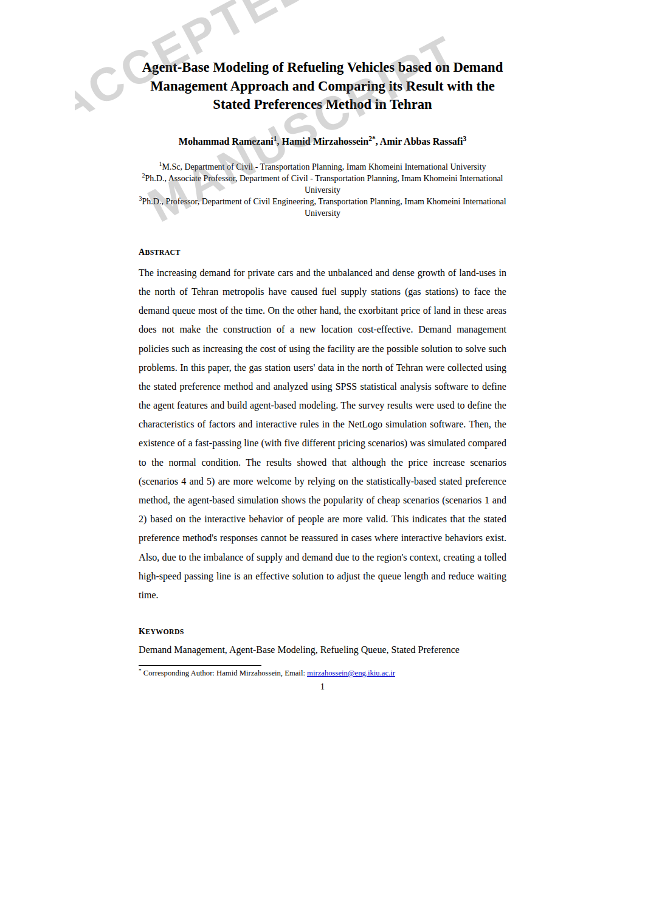ACCEPTED MANUSCRIPT
Agent-Base Modeling of Refueling Vehicles based on Demand Management Approach and Comparing its Result with the Stated Preferences Method in Tehran
Mohammad Ramezani1, Hamid Mirzahossein2*, Amir Abbas Rassafi3
1M.Sc, Department of Civil - Transportation Planning, Imam Khomeini International University
2Ph.D., Associate Professor, Department of Civil - Transportation Planning, Imam Khomeini International University
3Ph.D., Professor, Department of Civil Engineering, Transportation Planning, Imam Khomeini International University
ABSTRACT
The increasing demand for private cars and the unbalanced and dense growth of land-uses in the north of Tehran metropolis have caused fuel supply stations (gas stations) to face the demand queue most of the time. On the other hand, the exorbitant price of land in these areas does not make the construction of a new location cost-effective. Demand management policies such as increasing the cost of using the facility are the possible solution to solve such problems. In this paper, the gas station users' data in the north of Tehran were collected using the stated preference method and analyzed using SPSS statistical analysis software to define the agent features and build agent-based modeling. The survey results were used to define the characteristics of factors and interactive rules in the NetLogo simulation software. Then, the existence of a fast-passing line (with five different pricing scenarios) was simulated compared to the normal condition. The results showed that although the price increase scenarios (scenarios 4 and 5) are more welcome by relying on the statistically-based stated preference method, the agent-based simulation shows the popularity of cheap scenarios (scenarios 1 and 2) based on the interactive behavior of people are more valid. This indicates that the stated preference method's responses cannot be reassured in cases where interactive behaviors exist. Also, due to the imbalance of supply and demand due to the region's context, creating a tolled high-speed passing line is an effective solution to adjust the queue length and reduce waiting time.
KEYWORDS
Demand Management, Agent-Base Modeling, Refueling Queue, Stated Preference
* Corresponding Author: Hamid Mirzahossein, Email: mirzahossein@eng.ikiu.ac.ir
1